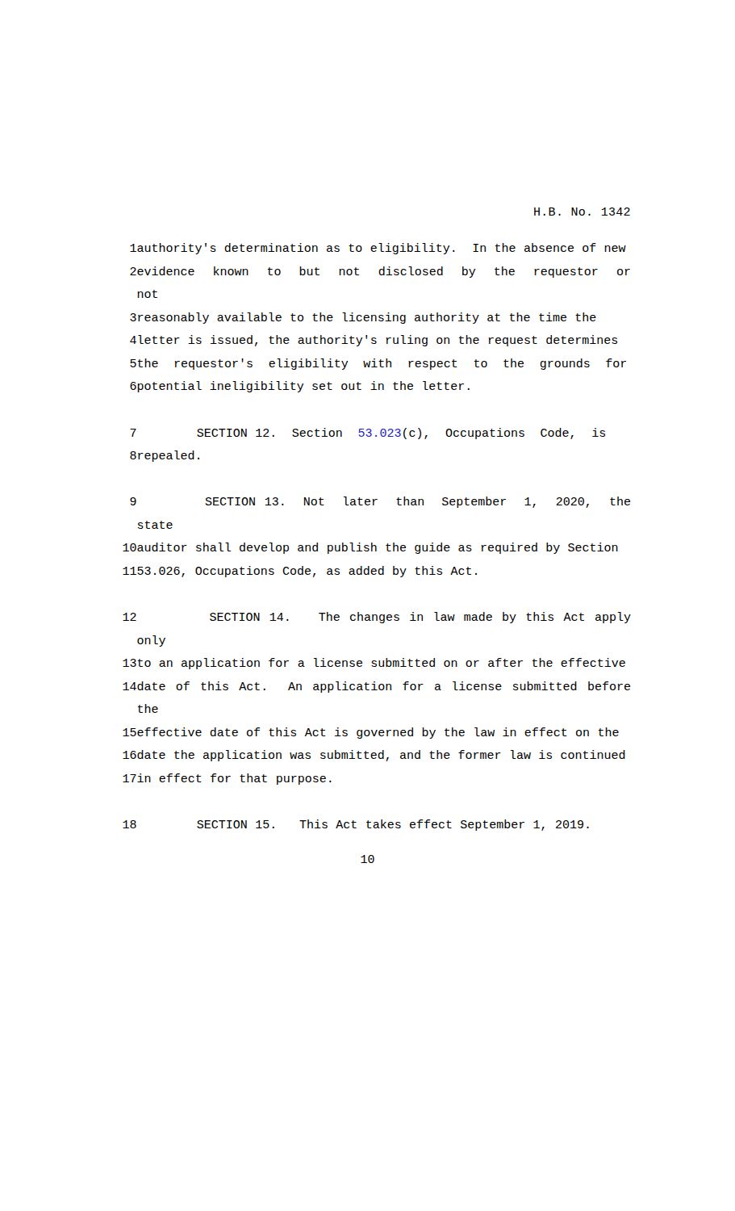H.B. No. 1342
| 1 | authority's determination as to eligibility. In the absence of new |
| 2 | evidence known to but not disclosed by the requestor or not |
| 3 | reasonably available to the licensing authority at the time the |
| 4 | letter is issued, the authority's ruling on the request determines |
| 5 | the requestor's eligibility with respect to the grounds for |
| 6 | potential ineligibility set out in the letter. |
| 7 | SECTION 12. Section 53.023 (c), Occupations Code, is |
| 8 | repealed. |
| 9 | SECTION 13. Not later than September 1, 2020, the state |
| 10 | auditor shall develop and publish the guide as required by Section |
| 11 | 53.026, Occupations Code, as added by this Act. |
| 12 | SECTION 14. The changes in law made by this Act apply only |
| 13 | to an application for a license submitted on or after the effective |
| 14 | date of this Act. An application for a license submitted before the |
| 15 | effective date of this Act is governed by the law in effect on the |
| 16 | date the application was submitted, and the former law is continued |
| 17 | in effect for that purpose. |
| 18 | SECTION 15. This Act takes effect September 1, 2019. |
10